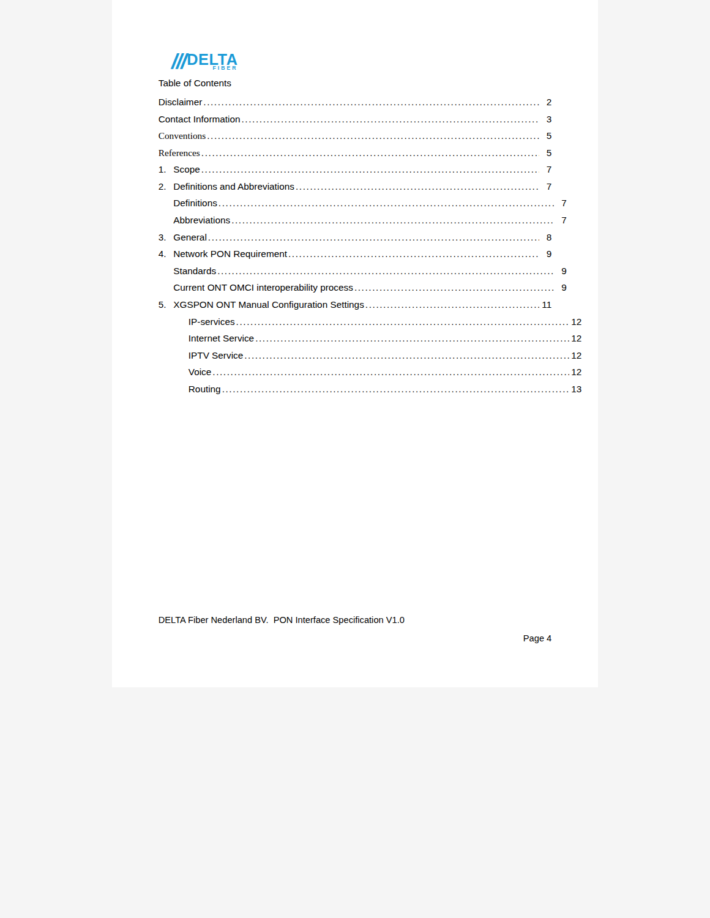///DELTA FIBER
Table of Contents
Disclaimer .................................................................................................................................. 2
Contact Information ..................................................................................................................... 3
Conventions ............................................................................................................................. 5
References ............................................................................................................................... 5
1. Scope ..................................................................................................................................... 7
2. Definitions and Abbreviations ......................................................................................................... 7
Definitions ............................................................................................................................. 7
Abbreviations ......................................................................................................................... 7
3. General ................................................................................................................................. 8
4. Network PON Requirement ............................................................................................................. 9
Standards ............................................................................................................................... 9
Current ONT OMCI interoperability process ............................................................................. 9
5. XGSPON ONT Manual Configuration Settings ................................................................................. 11
IP-services .............................................................................................................................. 12
Internet Service ..................................................................................................................... 12
IPTV Service ........................................................................................................................... 12
Voice ..................................................................................................................................... 12
Routing ................................................................................................................................. 13
DELTA Fiber Nederland BV. PON Interface Specification V1.0
Page 4